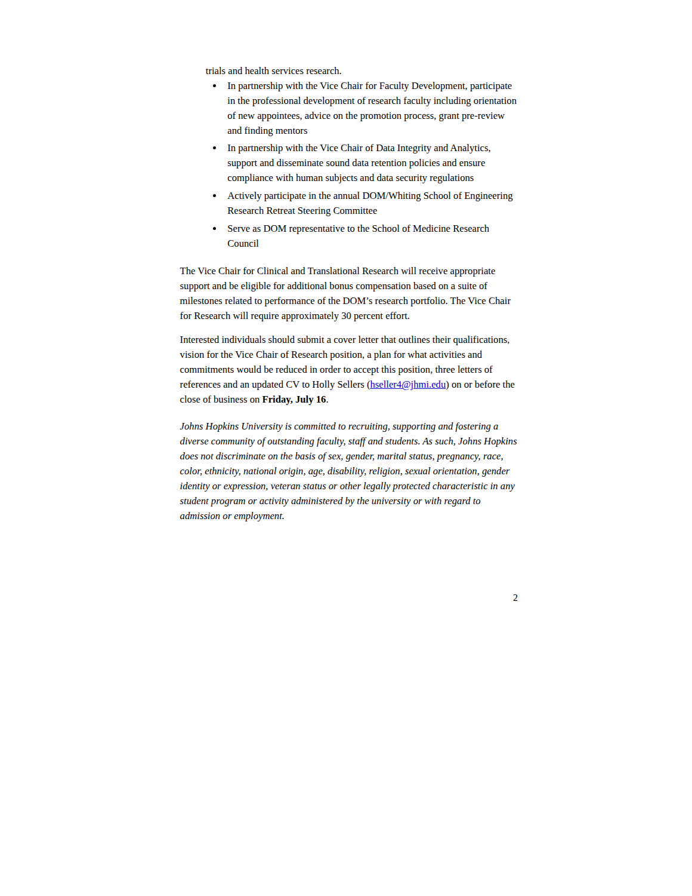trials and health services research.
In partnership with the Vice Chair for Faculty Development, participate in the professional development of research faculty including orientation of new appointees, advice on the promotion process, grant pre-review and finding mentors
In partnership with the Vice Chair of Data Integrity and Analytics, support and disseminate sound data retention policies and ensure compliance with human subjects and data security regulations
Actively participate in the annual DOM/Whiting School of Engineering Research Retreat Steering Committee
Serve as DOM representative to the School of Medicine Research Council
The Vice Chair for Clinical and Translational Research will receive appropriate support and be eligible for additional bonus compensation based on a suite of milestones related to performance of the DOM’s research portfolio. The Vice Chair for Research will require approximately 30 percent effort.
Interested individuals should submit a cover letter that outlines their qualifications, vision for the Vice Chair of Research position, a plan for what activities and commitments would be reduced in order to accept this position, three letters of references and an updated CV to Holly Sellers (hseller4@jhmi.edu) on or before the close of business on Friday, July 16.
Johns Hopkins University is committed to recruiting, supporting and fostering a diverse community of outstanding faculty, staff and students. As such, Johns Hopkins does not discriminate on the basis of sex, gender, marital status, pregnancy, race, color, ethnicity, national origin, age, disability, religion, sexual orientation, gender identity or expression, veteran status or other legally protected characteristic in any student program or activity administered by the university or with regard to admission or employment.
2